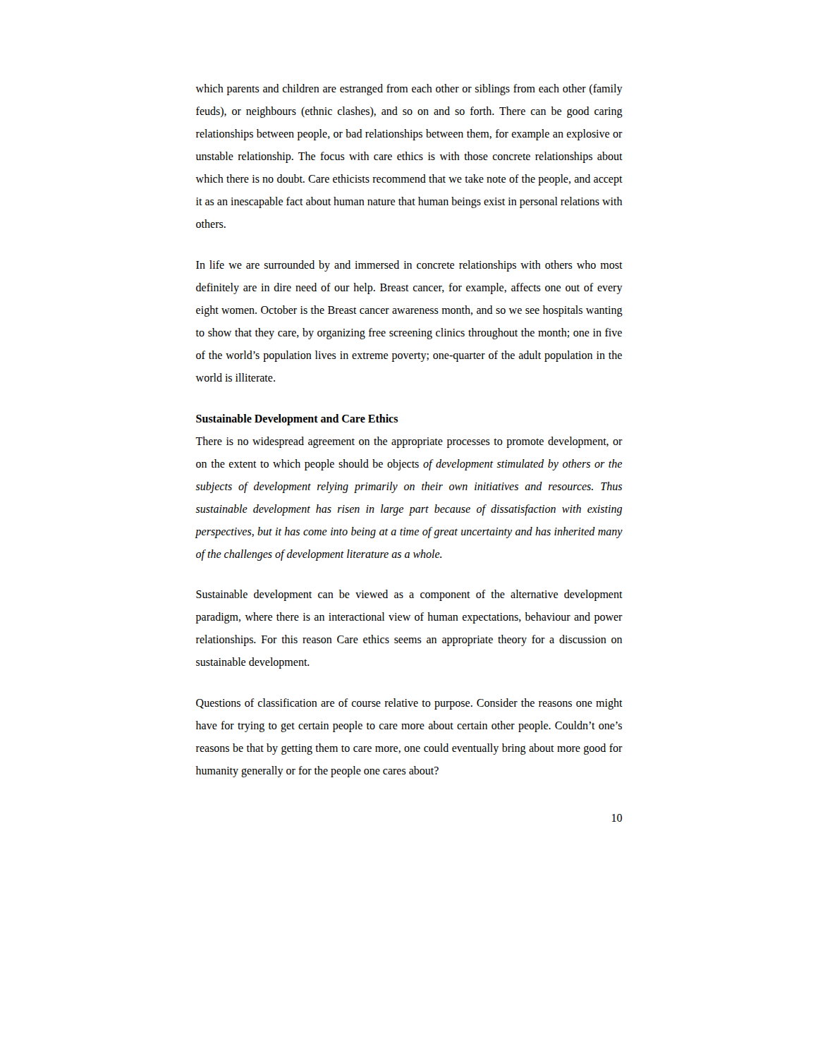which parents and children are estranged from each other or siblings from each other (family feuds), or neighbours (ethnic clashes), and so on and so forth. There can be good caring relationships between people, or bad relationships between them, for example an explosive or unstable relationship. The focus with care ethics is with those concrete relationships about which there is no doubt. Care ethicists recommend that we take note of the people, and accept it as an inescapable fact about human nature that human beings exist in personal relations with others.
In life we are surrounded by and immersed in concrete relationships with others who most definitely are in dire need of our help. Breast cancer, for example, affects one out of every eight women. October is the Breast cancer awareness month, and so we see hospitals wanting to show that they care, by organizing free screening clinics throughout the month; one in five of the world’s population lives in extreme poverty; one-quarter of the adult population in the world is illiterate.
Sustainable Development and Care Ethics
There is no widespread agreement on the appropriate processes to promote development, or on the extent to which people should be objects of development stimulated by others or the subjects of development relying primarily on their own initiatives and resources. Thus sustainable development has risen in large part because of dissatisfaction with existing perspectives, but it has come into being at a time of great uncertainty and has inherited many of the challenges of development literature as a whole.
Sustainable development can be viewed as a component of the alternative development paradigm, where there is an interactional view of human expectations, behaviour and power relationships. For this reason Care ethics seems an appropriate theory for a discussion on sustainable development.
Questions of classification are of course relative to purpose. Consider the reasons one might have for trying to get certain people to care more about certain other people. Couldn’t one’s reasons be that by getting them to care more, one could eventually bring about more good for humanity generally or for the people one cares about?
10